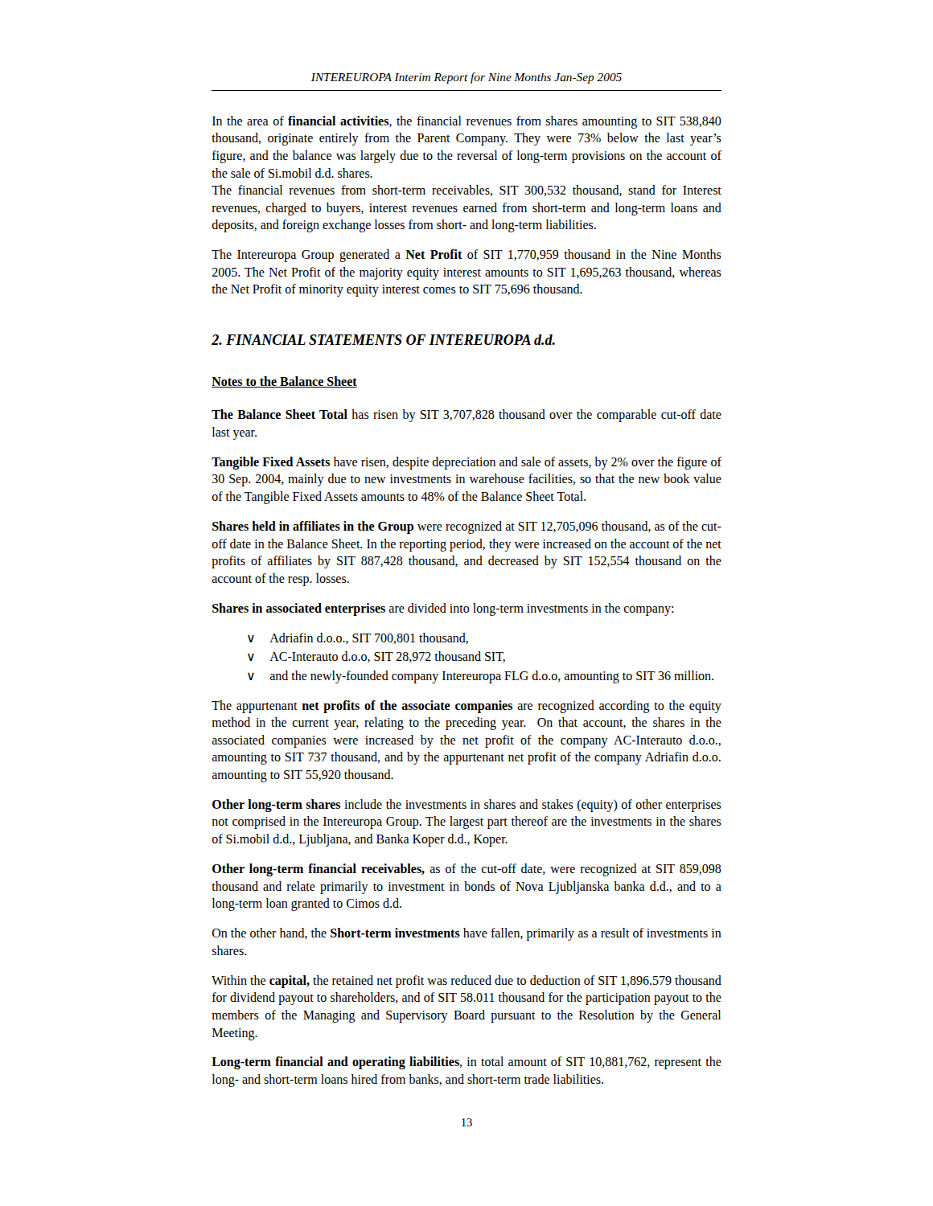INTEREUROPA Interim Report for Nine Months Jan-Sep 2005
In the area of financial activities, the financial revenues from shares amounting to SIT 538,840 thousand, originate entirely from the Parent Company. They were 73% below the last year’s figure, and the balance was largely due to the reversal of long-term provisions on the account of the sale of Si.mobil d.d. shares.
The financial revenues from short-term receivables, SIT 300,532 thousand, stand for Interest revenues, charged to buyers, interest revenues earned from short-term and long-term loans and deposits, and foreign exchange losses from short- and long-term liabilities.
The Intereuropa Group generated a Net Profit of SIT 1,770,959 thousand in the Nine Months 2005. The Net Profit of the majority equity interest amounts to SIT 1,695,263 thousand, whereas the Net Profit of minority equity interest comes to SIT 75,696 thousand.
2. FINANCIAL STATEMENTS OF INTEREUROPA d.d.
Notes to the Balance Sheet
The Balance Sheet Total has risen by SIT 3,707,828 thousand over the comparable cut-off date last year.
Tangible Fixed Assets have risen, despite depreciation and sale of assets, by 2% over the figure of 30 Sep. 2004, mainly due to new investments in warehouse facilities, so that the new book value of the Tangible Fixed Assets amounts to 48% of the Balance Sheet Total.
Shares held in affiliates in the Group were recognized at SIT 12,705,096 thousand, as of the cut-off date in the Balance Sheet. In the reporting period, they were increased on the account of the net profits of affiliates by SIT 887,428 thousand, and decreased by SIT 152,554 thousand on the account of the resp. losses.
Shares in associated enterprises are divided into long-term investments in the company:
Adriafin d.o.o., SIT 700,801 thousand,
AC-Interauto d.o.o, SIT 28,972 thousand SIT,
and the newly-founded company Intereuropa FLG d.o.o, amounting to SIT 36 million.
The appurtenant net profits of the associate companies are recognized according to the equity method in the current year, relating to the preceding year. On that account, the shares in the associated companies were increased by the net profit of the company AC-Interauto d.o.o., amounting to SIT 737 thousand, and by the appurtenant net profit of the company Adriafin d.o.o. amounting to SIT 55,920 thousand.
Other long-term shares include the investments in shares and stakes (equity) of other enterprises not comprised in the Intereuropa Group. The largest part thereof are the investments in the shares of Si.mobil d.d., Ljubljana, and Banka Koper d.d., Koper.
Other long-term financial receivables, as of the cut-off date, were recognized at SIT 859,098 thousand and relate primarily to investment in bonds of Nova Ljubljanska banka d.d., and to a long-term loan granted to Cimos d.d.
On the other hand, the Short-term investments have fallen, primarily as a result of investments in shares.
Within the capital, the retained net profit was reduced due to deduction of SIT 1,896.579 thousand for dividend payout to shareholders, and of SIT 58.011 thousand for the participation payout to the members of the Managing and Supervisory Board pursuant to the Resolution by the General Meeting.
Long-term financial and operating liabilities, in total amount of SIT 10,881,762, represent the long- and short-term loans hired from banks, and short-term trade liabilities.
13